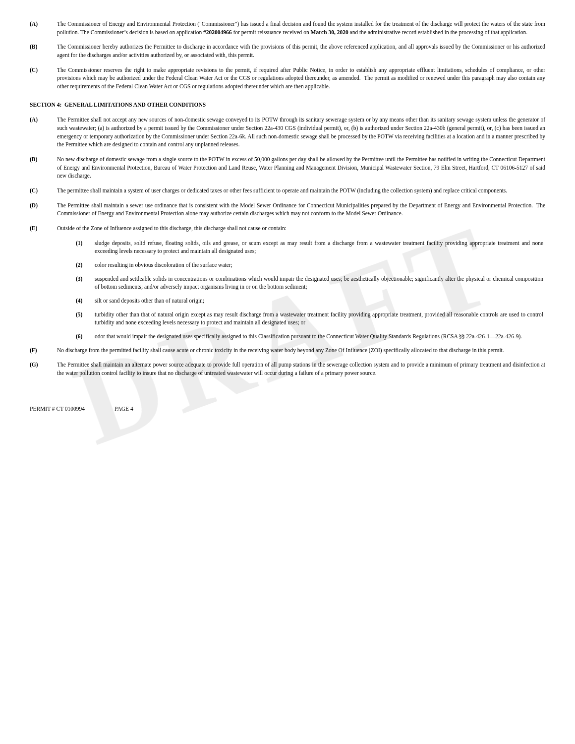DRAFT
(A)
The Commissioner of Energy and Environmental Protection ("Commissioner") has issued a final decision and found the system installed for the treatment of the discharge will protect the waters of the state from pollution. The Commissioner’s decision is based on application #202004966 for permit reissuance received on March 30, 2020 and the administrative record established in the processing of that application.
(B)
The Commissioner hereby authorizes the Permittee to discharge in accordance with the provisions of this permit, the above referenced application, and all approvals issued by the Commissioner or his authorized agent for the discharges and/or activities authorized by, or associated with, this permit.
(C)
The Commissioner reserves the right to make appropriate revisions to the permit, if required after Public Notice, in order to establish any appropriate effluent limitations, schedules of compliance, or other provisions which may be authorized under the Federal Clean Water Act or the CGS or regulations adopted thereunder, as amended. The permit as modified or renewed under this paragraph may also contain any other requirements of the Federal Clean Water Act or CGS or regulations adopted thereunder which are then applicable.
SECTION 4: GENERAL LIMITATIONS AND OTHER CONDITIONS
(A)
The Permittee shall not accept any new sources of non-domestic sewage conveyed to its POTW through its sanitary sewerage system or by any means other than its sanitary sewage system unless the generator of such wastewater; (a) is authorized by a permit issued by the Commissioner under Section 22a-430 CGS (individual permit), or, (b) is authorized under Section 22a-430b (general permit), or, (c) has been issued an emergency or temporary authorization by the Commissioner under Section 22a-6k. All such non-domestic sewage shall be processed by the POTW via receiving facilities at a location and in a manner prescribed by the Permittee which are designed to contain and control any unplanned releases.
(B)
No new discharge of domestic sewage from a single source to the POTW in excess of 50,000 gallons per day shall be allowed by the Permittee until the Permittee has notified in writing the Connecticut Department of Energy and Environmental Protection, Bureau of Water Protection and Land Reuse, Water Planning and Management Division, Municipal Wastewater Section, 79 Elm Street, Hartford, CT 06106-5127 of said new discharge.
(C)
The permittee shall maintain a system of user charges or dedicated taxes or other fees sufficient to operate and maintain the POTW (including the collection system) and replace critical components.
(D)
The Permittee shall maintain a sewer use ordinance that is consistent with the Model Sewer Ordinance for Connecticut Municipalities prepared by the Department of Energy and Environmental Protection. The Commissioner of Energy and Environmental Protection alone may authorize certain discharges which may not conform to the Model Sewer Ordinance.
(E)
Outside of the Zone of Influence assigned to this discharge, this discharge shall not cause or contain:
(1)
sludge deposits, solid refuse, floating solids, oils and grease, or scum except as may result from a discharge from a wastewater treatment facility providing appropriate treatment and none exceeding levels necessary to protect and maintain all designated uses;
(2)
color resulting in obvious discoloration of the surface water;
(3)
suspended and settleable solids in concentrations or combinations which would impair the designated uses; be aesthetically objectionable; significantly alter the physical or chemical composition of bottom sediments; and/or adversely impact organisms living in or on the bottom sediment;
(4)
silt or sand deposits other than of natural origin;
(5)
turbidity other than that of natural origin except as may result discharge from a wastewater treatment facility providing appropriate treatment, provided all reasonable controls are used to control turbidity and none exceeding levels necessary to protect and maintain all designated uses; or
(6)
odor that would impair the designated uses specifically assigned to this Classification pursuant to the Connecticut Water Quality Standards Regulations (RCSA §§ 22a-426-1—22a-426-9).
(F)
No discharge from the permitted facility shall cause acute or chronic toxicity in the receiving water body beyond any Zone Of Influence (ZOI) specifically allocated to that discharge in this permit.
(G)
The Permittee shall maintain an alternate power source adequate to provide full operation of all pump stations in the sewerage collection system and to provide a minimum of primary treatment and disinfection at the water pollution control facility to insure that no discharge of untreated wastewater will occur during a failure of a primary power source.
PERMIT # CT 0100994PAGE 4